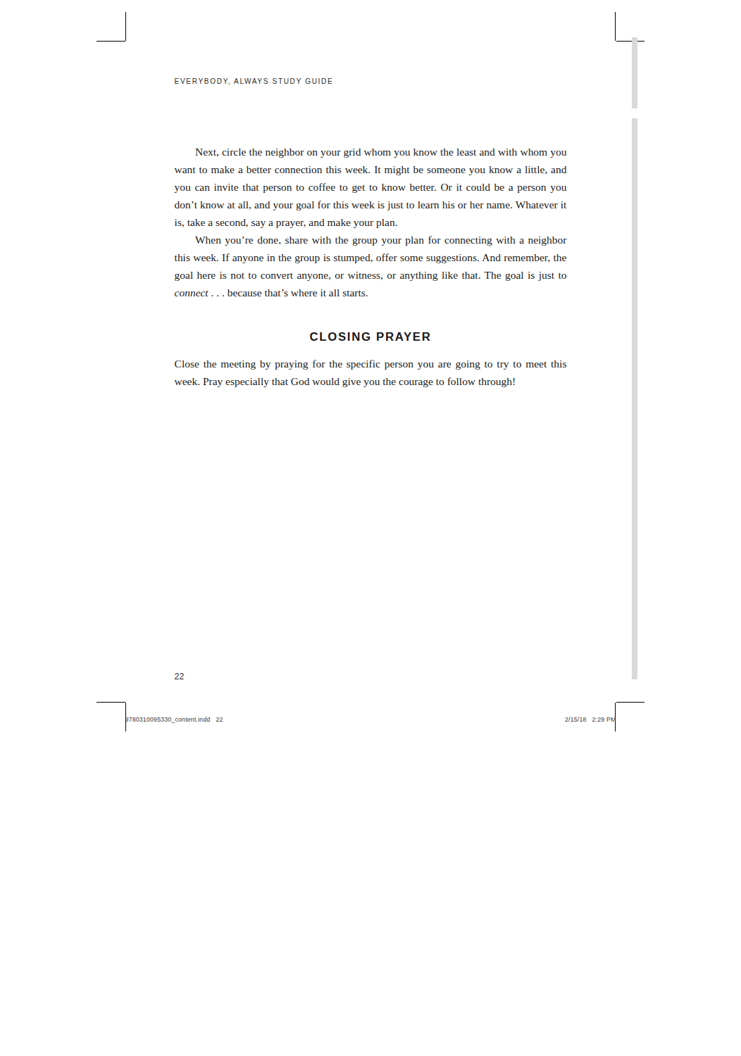Everybody, Always Study Guide
Next, circle the neighbor on your grid whom you know the least and with whom you want to make a better connection this week. It might be someone you know a little, and you can invite that person to coffee to get to know better. Or it could be a person you don’t know at all, and your goal for this week is just to learn his or her name. Whatever it is, take a second, say a prayer, and make your plan.
When you’re done, share with the group your plan for connecting with a neighbor this week. If anyone in the group is stumped, offer some suggestions. And remember, the goal here is not to convert anyone, or witness, or anything like that. The goal is just to connect . . . because that’s where it all starts.
Closing Prayer
Close the meeting by praying for the specific person you are going to try to meet this week. Pray especially that God would give you the courage to follow through!
22
9780310095330_content.indd 22 2/15/18 2:29 PM